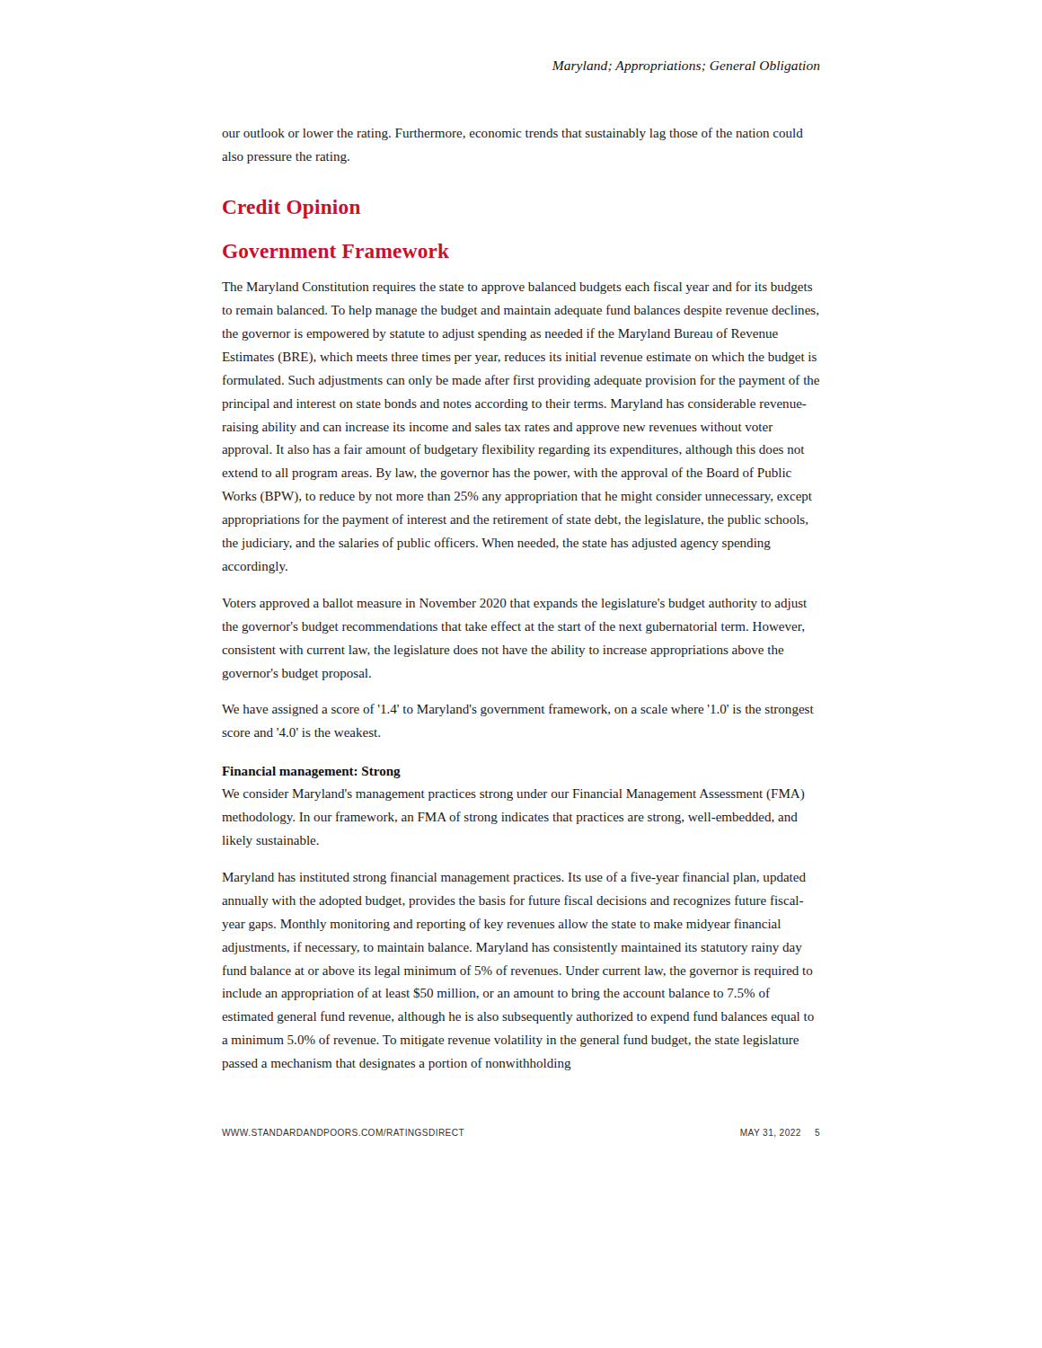Maryland; Appropriations; General Obligation
our outlook or lower the rating. Furthermore, economic trends that sustainably lag those of the nation could also pressure the rating.
Credit Opinion
Government Framework
The Maryland Constitution requires the state to approve balanced budgets each fiscal year and for its budgets to remain balanced. To help manage the budget and maintain adequate fund balances despite revenue declines, the governor is empowered by statute to adjust spending as needed if the Maryland Bureau of Revenue Estimates (BRE), which meets three times per year, reduces its initial revenue estimate on which the budget is formulated. Such adjustments can only be made after first providing adequate provision for the payment of the principal and interest on state bonds and notes according to their terms. Maryland has considerable revenue-raising ability and can increase its income and sales tax rates and approve new revenues without voter approval. It also has a fair amount of budgetary flexibility regarding its expenditures, although this does not extend to all program areas. By law, the governor has the power, with the approval of the Board of Public Works (BPW), to reduce by not more than 25% any appropriation that he might consider unnecessary, except appropriations for the payment of interest and the retirement of state debt, the legislature, the public schools, the judiciary, and the salaries of public officers. When needed, the state has adjusted agency spending accordingly.
Voters approved a ballot measure in November 2020 that expands the legislature's budget authority to adjust the governor's budget recommendations that take effect at the start of the next gubernatorial term. However, consistent with current law, the legislature does not have the ability to increase appropriations above the governor's budget proposal.
We have assigned a score of '1.4' to Maryland's government framework, on a scale where '1.0' is the strongest score and '4.0' is the weakest.
Financial management: Strong
We consider Maryland's management practices strong under our Financial Management Assessment (FMA) methodology. In our framework, an FMA of strong indicates that practices are strong, well-embedded, and likely sustainable.
Maryland has instituted strong financial management practices. Its use of a five-year financial plan, updated annually with the adopted budget, provides the basis for future fiscal decisions and recognizes future fiscal-year gaps. Monthly monitoring and reporting of key revenues allow the state to make midyear financial adjustments, if necessary, to maintain balance. Maryland has consistently maintained its statutory rainy day fund balance at or above its legal minimum of 5% of revenues. Under current law, the governor is required to include an appropriation of at least $50 million, or an amount to bring the account balance to 7.5% of estimated general fund revenue, although he is also subsequently authorized to expend fund balances equal to a minimum 5.0% of revenue. To mitigate revenue volatility in the general fund budget, the state legislature passed a mechanism that designates a portion of nonwithholding
www.standardandpoors.com/ratingsdirect
MAY 31, 20225